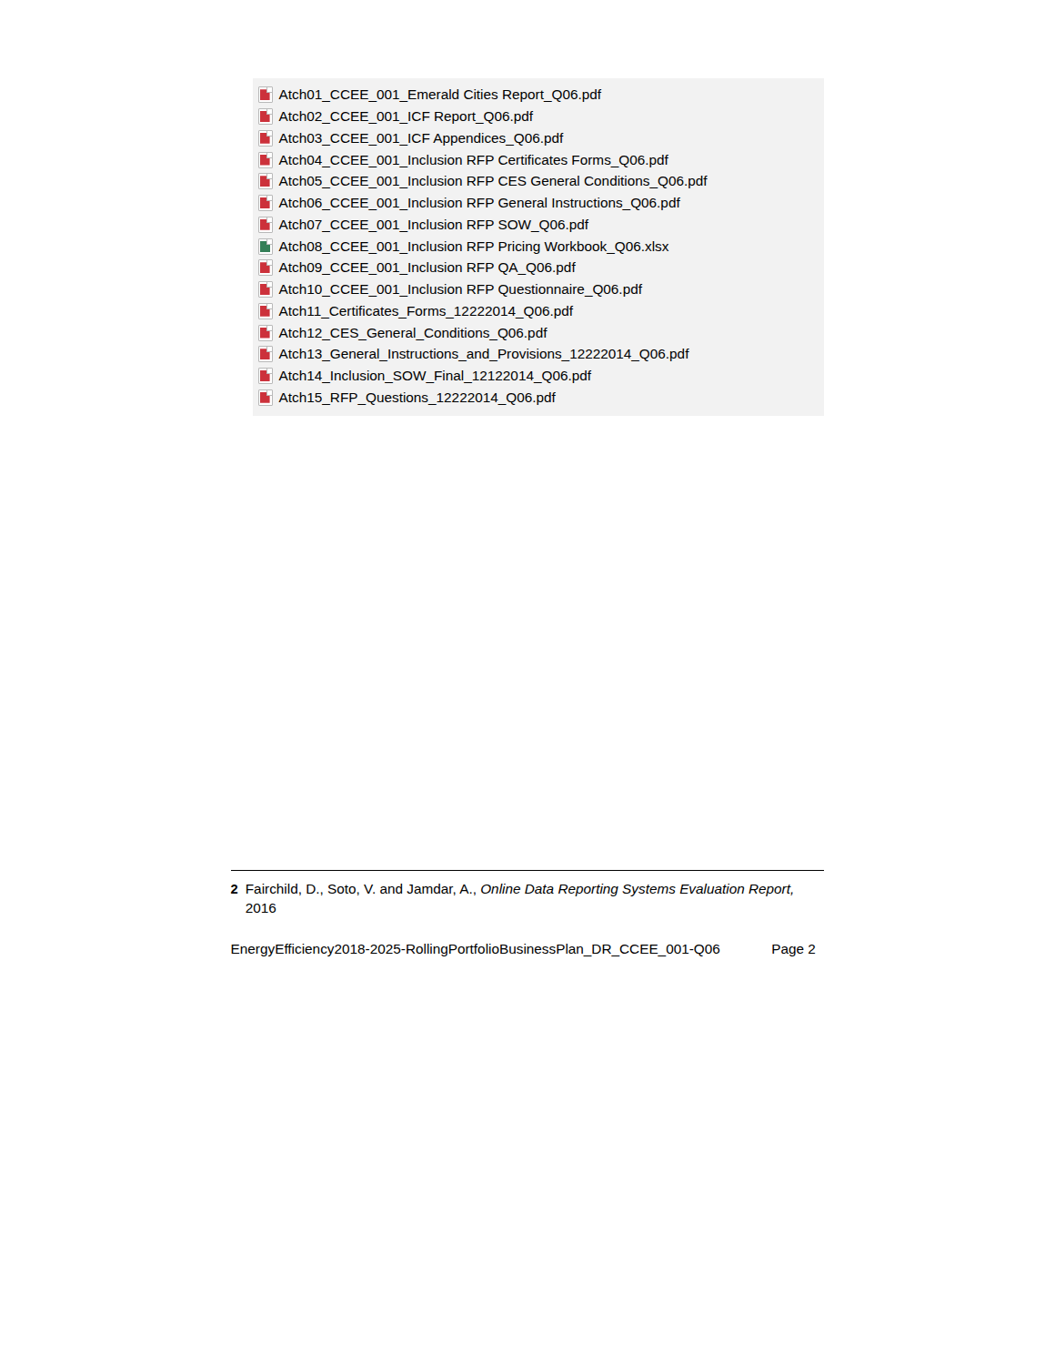Atch01_CCEE_001_Emerald Cities Report_Q06.pdf
Atch02_CCEE_001_ICF Report_Q06.pdf
Atch03_CCEE_001_ICF Appendices_Q06.pdf
Atch04_CCEE_001_Inclusion RFP Certificates Forms_Q06.pdf
Atch05_CCEE_001_Inclusion RFP CES General Conditions_Q06.pdf
Atch06_CCEE_001_Inclusion RFP General Instructions_Q06.pdf
Atch07_CCEE_001_Inclusion RFP SOW_Q06.pdf
Atch08_CCEE_001_Inclusion RFP Pricing Workbook_Q06.xlsx
Atch09_CCEE_001_Inclusion RFP QA_Q06.pdf
Atch10_CCEE_001_Inclusion RFP Questionnaire_Q06.pdf
Atch11_Certificates_Forms_12222014_Q06.pdf
Atch12_CES_General_Conditions_Q06.pdf
Atch13_General_Instructions_and_Provisions_12222014_Q06.pdf
Atch14_Inclusion_SOW_Final_12122014_Q06.pdf
Atch15_RFP_Questions_12222014_Q06.pdf
2 Fairchild, D., Soto, V. and Jamdar, A., Online Data Reporting Systems Evaluation Report, 2016
EnergyEfficiency2018-2025-RollingPortfolioBusinessPlan_DR_CCEE_001-Q06 Page 2